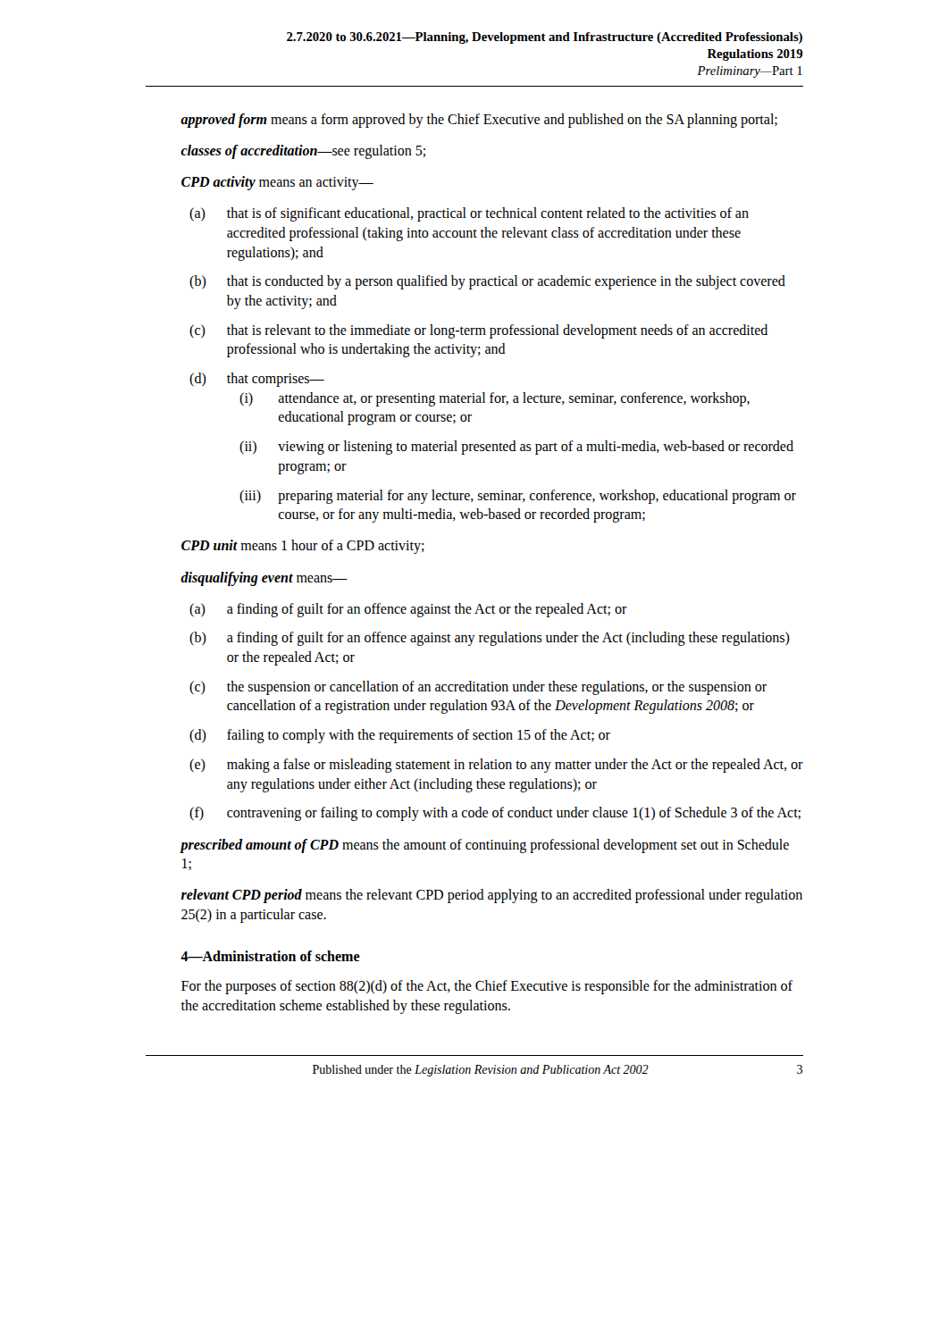2.7.2020 to 30.6.2021—Planning, Development and Infrastructure (Accredited Professionals)
Regulations 2019
Preliminary—Part 1
approved form means a form approved by the Chief Executive and published on the SA planning portal;
classes of accreditation—see regulation 5;
CPD activity means an activity—
(a) that is of significant educational, practical or technical content related to the activities of an accredited professional (taking into account the relevant class of accreditation under these regulations); and
(b) that is conducted by a person qualified by practical or academic experience in the subject covered by the activity; and
(c) that is relevant to the immediate or long-term professional development needs of an accredited professional who is undertaking the activity; and
(d) that comprises—
(i) attendance at, or presenting material for, a lecture, seminar, conference, workshop, educational program or course; or
(ii) viewing or listening to material presented as part of a multi-media, web-based or recorded program; or
(iii) preparing material for any lecture, seminar, conference, workshop, educational program or course, or for any multi-media, web-based or recorded program;
CPD unit means 1 hour of a CPD activity;
disqualifying event means—
(a) a finding of guilt for an offence against the Act or the repealed Act; or
(b) a finding of guilt for an offence against any regulations under the Act (including these regulations) or the repealed Act; or
(c) the suspension or cancellation of an accreditation under these regulations, or the suspension or cancellation of a registration under regulation 93A of the Development Regulations 2008; or
(d) failing to comply with the requirements of section 15 of the Act; or
(e) making a false or misleading statement in relation to any matter under the Act or the repealed Act, or any regulations under either Act (including these regulations); or
(f) contravening or failing to comply with a code of conduct under clause 1(1) of Schedule 3 of the Act;
prescribed amount of CPD means the amount of continuing professional development set out in Schedule 1;
relevant CPD period means the relevant CPD period applying to an accredited professional under regulation 25(2) in a particular case.
4—Administration of scheme
For the purposes of section 88(2)(d) of the Act, the Chief Executive is responsible for the administration of the accreditation scheme established by these regulations.
Published under the Legislation Revision and Publication Act 2002
3